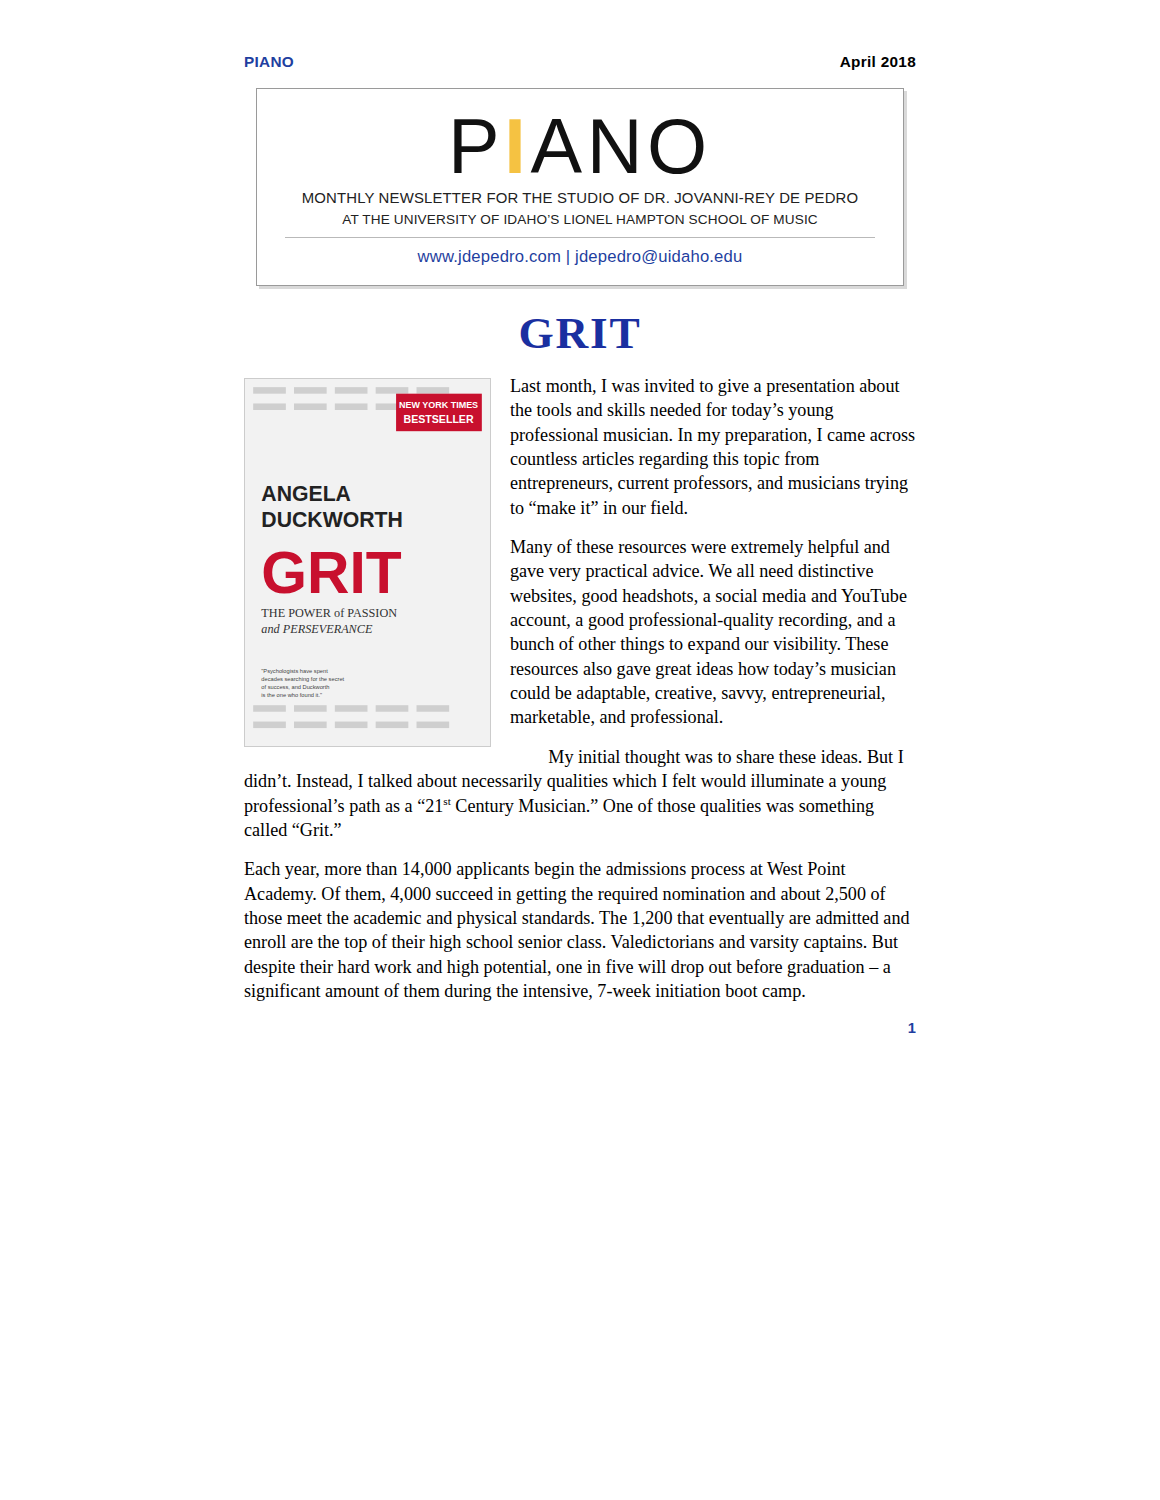PIANO April 2018
PIANO
MONTHLY NEWSLETTER FOR THE STUDIO OF DR. JOVANNI-REY DE PEDRO
AT THE UNIVERSITY OF IDAHO’S LIONEL HAMPTON SCHOOL OF MUSIC
www.jdepedro.com | jdepedro@uidaho.edu
GRIT
Last month, I was invited to give a presentation about the tools and skills needed for today’s young professional musician. In my preparation, I came across countless articles regarding this topic from entrepreneurs, current professors, and musicians trying to “make it” in our field.
Many of these resources were extremely helpful and gave very practical advice. We all need distinctive websites, good headshots, a social media and YouTube account, a good professional-quality recording, and a bunch of other things to expand our visibility. These resources also gave great ideas how today’s musician could be adaptable, creative, savvy, entrepreneurial, marketable, and professional.
My initial thought was to share these ideas. But I didn’t. Instead, I talked about necessarily qualities which I felt would illuminate a young professional’s path as a “21st Century Musician.” One of those qualities was something called “Grit.”
Each year, more than 14,000 applicants begin the admissions process at West Point Academy. Of them, 4,000 succeed in getting the required nomination and about 2,500 of those meet the academic and physical standards. The 1,200 that eventually are admitted and enroll are the top of their high school senior class. Valedictorians and varsity captains. But despite their hard work and high potential, one in five will drop out before graduation – a significant amount of them during the intensive, 7-week initiation boot camp.
1